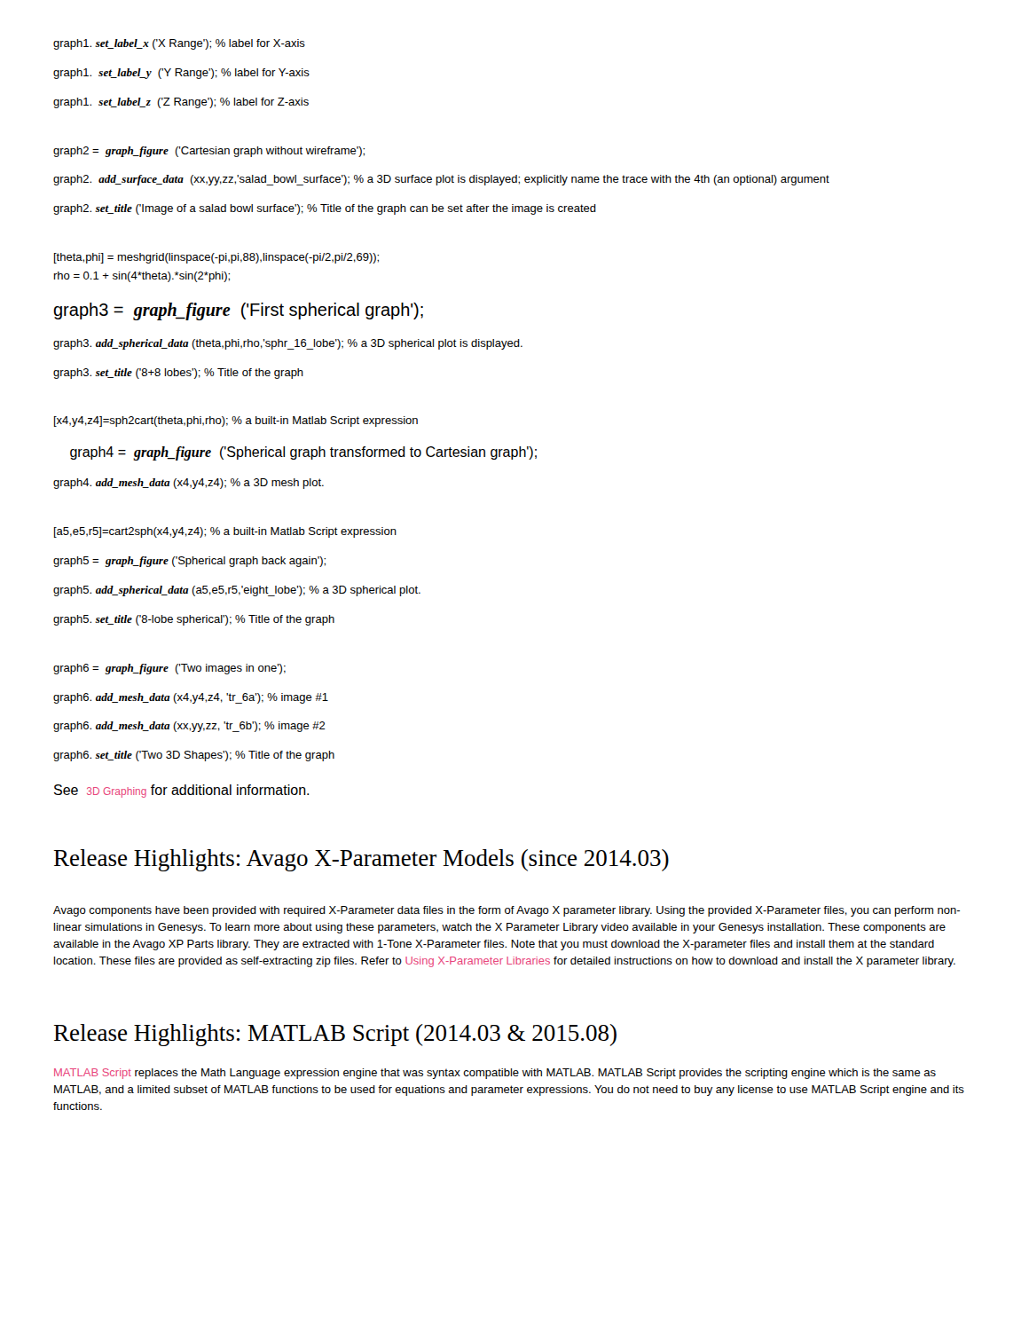graph1. set_label_x ('X Range'); % label for X-axis
graph1. set_label_y ('Y Range'); % label for Y-axis
graph1. set_label_z ('Z Range'); % label for Z-axis
graph2 = graph_figure ('Cartesian graph without wireframe');
graph2. add_surface_data (xx,yy,zz,'salad_bowl_surface'); % a 3D surface plot is displayed; explicitly name the trace with the 4th (an optional) argument
graph2. set_title ('Image of a salad bowl surface'); % Title of the graph can be set after the image is created
[theta,phi] = meshgrid(linspace(-pi,pi,88),linspace(-pi/2,pi/2,69));
rho = 0.1 + sin(4*theta).*sin(2*phi);
graph3 = graph_figure ('First spherical graph');
graph3. add_spherical_data (theta,phi,rho,'sphr_16_lobe'); % a 3D spherical plot is displayed.
graph3. set_title ('8+8 lobes'); % Title of the graph
[x4,y4,z4]=sph2cart(theta,phi,rho); % a built-in Matlab Script expression
graph4 = graph_figure ('Spherical graph transformed to Cartesian graph');
graph4. add_mesh_data (x4,y4,z4); % a 3D mesh plot.
[a5,e5,r5]=cart2sph(x4,y4,z4); % a built-in Matlab Script expression
graph5 = graph_figure ('Spherical graph back again');
graph5. add_spherical_data (a5,e5,r5,'eight_lobe'); % a 3D spherical plot.
graph5. set_title ('8-lobe spherical'); % Title of the graph
graph6 = graph_figure ('Two images in one');
graph6. add_mesh_data (x4,y4,z4, 'tr_6a'); % image #1
graph6. add_mesh_data (xx,yy,zz, 'tr_6b'); % image #2
graph6. set_title ('Two 3D Shapes'); % Title of the graph
See 3D Graphing for additional information.
Release Highlights: Avago X-Parameter Models (since 2014.03)
Avago components have been provided with required X-Parameter data files in the form of Avago X parameter library. Using the provided X-Parameter files, you can perform non-linear simulations in Genesys. To learn more about using these parameters, watch the X Parameter Library video available in your Genesys installation. These components are available in the Avago XP Parts library. They are extracted with 1-Tone X-Parameter files. Note that you must download the X-parameter files and install them at the standard location. These files are provided as self-extracting zip files. Refer to Using X-Parameter Libraries for detailed instructions on how to download and install the X parameter library.
Release Highlights: MATLAB Script (2014.03 & 2015.08)
MATLAB Script replaces the Math Language expression engine that was syntax compatible with MATLAB. MATLAB Script provides the scripting engine which is the same as MATLAB, and a limited subset of MATLAB functions to be used for equations and parameter expressions. You do not need to buy any license to use MATLAB Script engine and its functions.